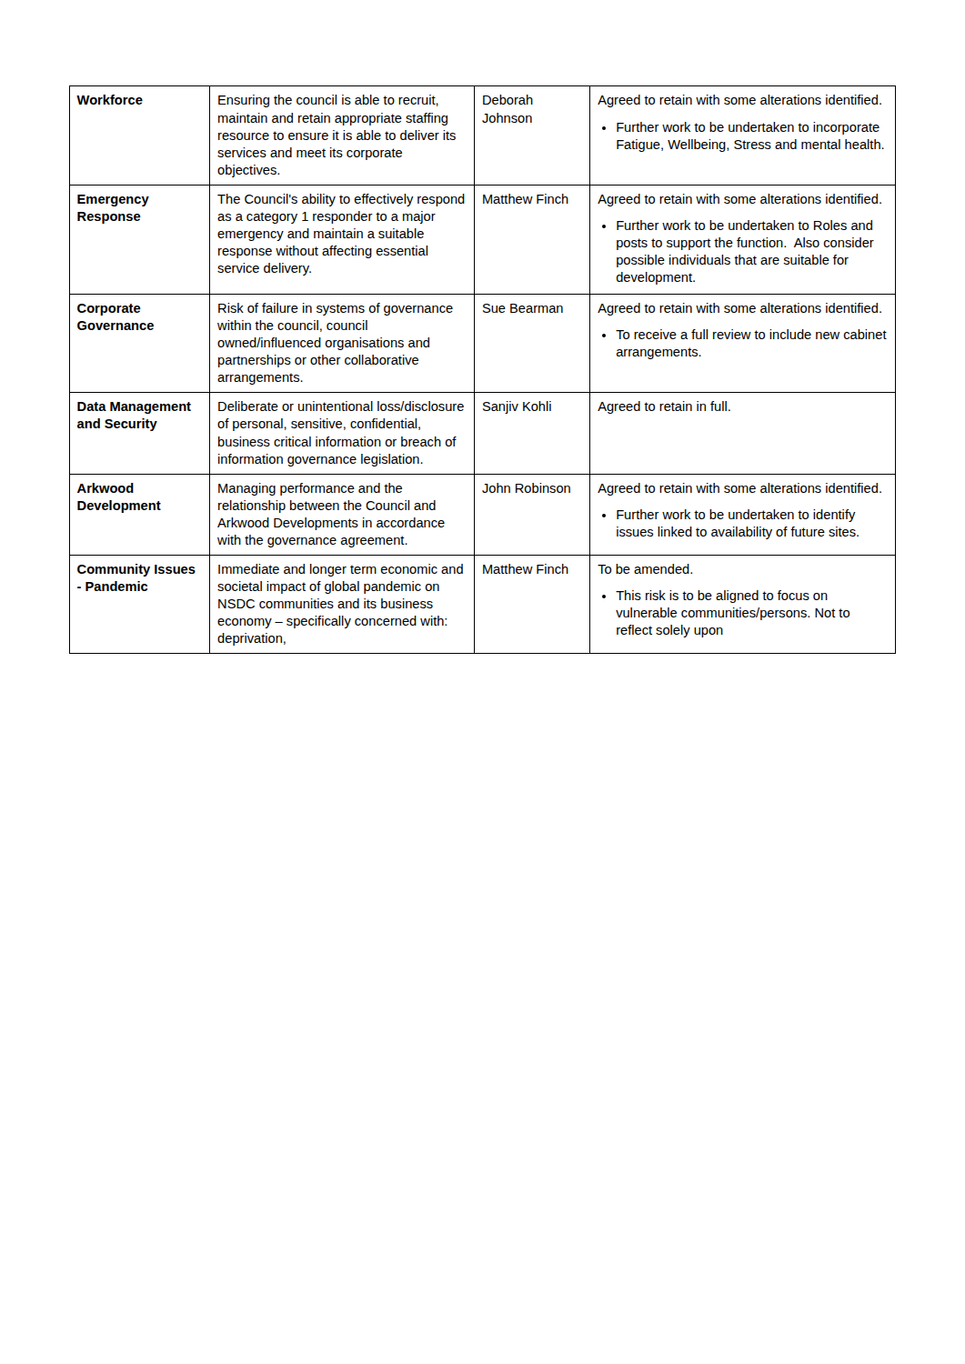| Workforce | Ensuring the council is able to recruit, maintain and retain appropriate staffing resource to ensure it is able to deliver its services and meet its corporate objectives. | Deborah Johnson | Agreed to retain with some alterations identified. Further work to be undertaken to incorporate Fatigue, Wellbeing, Stress and mental health. |
| Emergency Response | The Council's ability to effectively respond as a category 1 responder to a major emergency and maintain a suitable response without affecting essential service delivery. | Matthew Finch | Agreed to retain with some alterations identified. Further work to be undertaken to Roles and posts to support the function. Also consider possible individuals that are suitable for development. |
| Corporate Governance | Risk of failure in systems of governance within the council, council owned/influenced organisations and partnerships or other collaborative arrangements. | Sue Bearman | Agreed to retain with some alterations identified. To receive a full review to include new cabinet arrangements. |
| Data Management and Security | Deliberate or unintentional loss/disclosure of personal, sensitive, confidential, business critical information or breach of information governance legislation. | Sanjiv Kohli | Agreed to retain in full. |
| Arkwood Development | Managing performance and the relationship between the Council and Arkwood Developments in accordance with the governance agreement. | John Robinson | Agreed to retain with some alterations identified. Further work to be undertaken to identify issues linked to availability of future sites. |
| Community Issues - Pandemic | Immediate and longer term economic and societal impact of global pandemic on NSDC communities and its business economy – specifically concerned with: deprivation, | Matthew Finch | To be amended. This risk is to be aligned to focus on vulnerable communities/persons. Not to reflect solely upon |